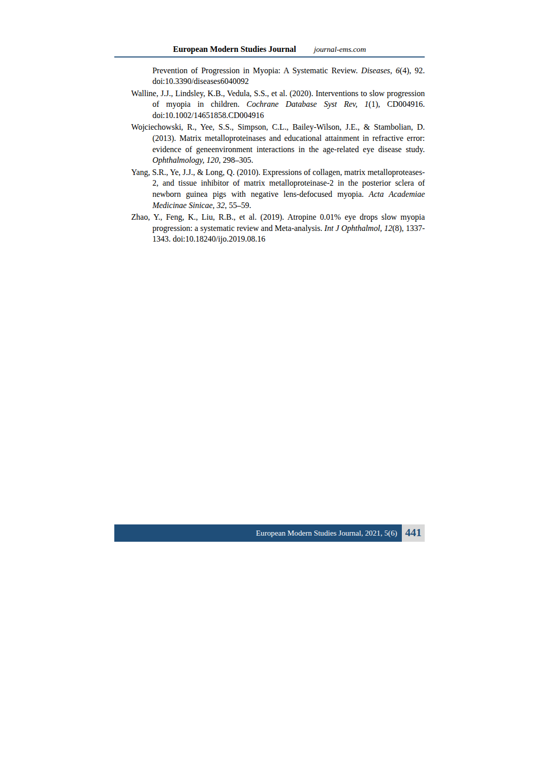European Modern Studies Journal journal-ems.com
Prevention of Progression in Myopia: A Systematic Review. Diseases, 6(4), 92. doi:10.3390/diseases6040092
Walline, J.J., Lindsley, K.B., Vedula, S.S., et al. (2020). Interventions to slow progression of myopia in children. Cochrane Database Syst Rev, 1(1), CD004916. doi:10.1002/14651858.CD004916
Wojciechowski, R., Yee, S.S., Simpson, C.L., Bailey-Wilson, J.E., & Stambolian, D. (2013). Matrix metalloproteinases and educational attainment in refractive error: evidence of geneenvironment interactions in the age-related eye disease study. Ophthalmology, 120, 298–305.
Yang, S.R., Ye, J.J., & Long, Q. (2010). Expressions of collagen, matrix metalloproteases-2, and tissue inhibitor of matrix metalloproteinase-2 in the posterior sclera of newborn guinea pigs with negative lens-defocused myopia. Acta Academiae Medicinae Sinicae, 32, 55–59.
Zhao, Y., Feng, K., Liu, R.B., et al. (2019). Atropine 0.01% eye drops slow myopia progression: a systematic review and Meta-analysis. Int J Ophthalmol, 12(8), 1337-1343. doi:10.18240/ijo.2019.08.16
European Modern Studies Journal, 2021, 5(6)
441